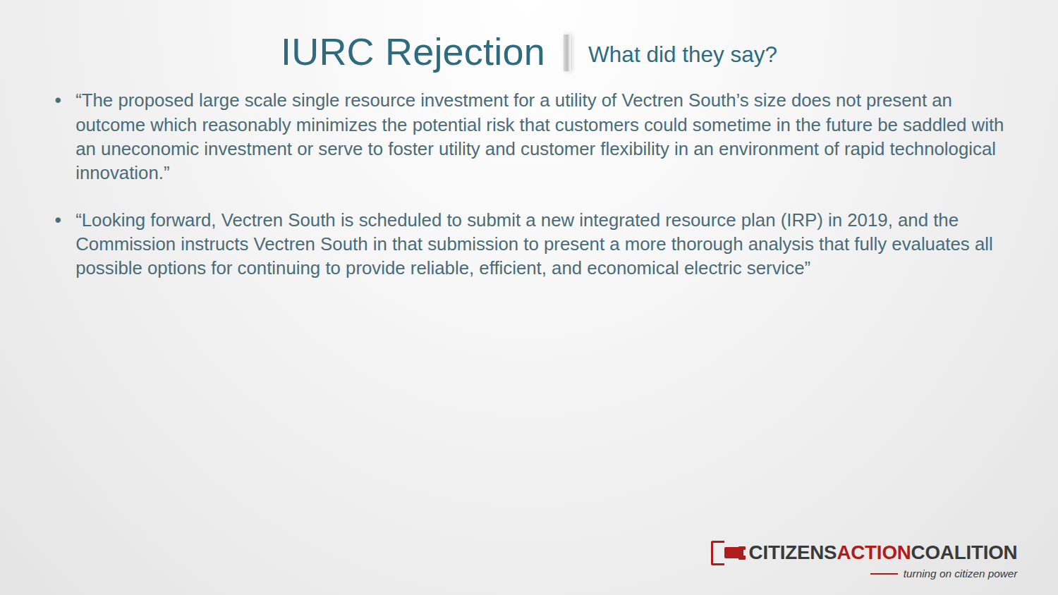IURC Rejection
What did they say?
“The proposed large scale single resource investment for a utility of Vectren South’s size does not present an outcome which reasonably minimizes the potential risk that customers could sometime in the future be saddled with an uneconomic investment or serve to foster utility and customer flexibility in an environment of rapid technological innovation.”
“Looking forward, Vectren South is scheduled to submit a new integrated resource plan (IRP) in 2019, and the Commission instructs Vectren South in that submission to present a more thorough analysis that fully evaluates all possible options for continuing to provide reliable, efficient, and economical electric service”
CITIZENS ACTION COALITION
turning on citizen power